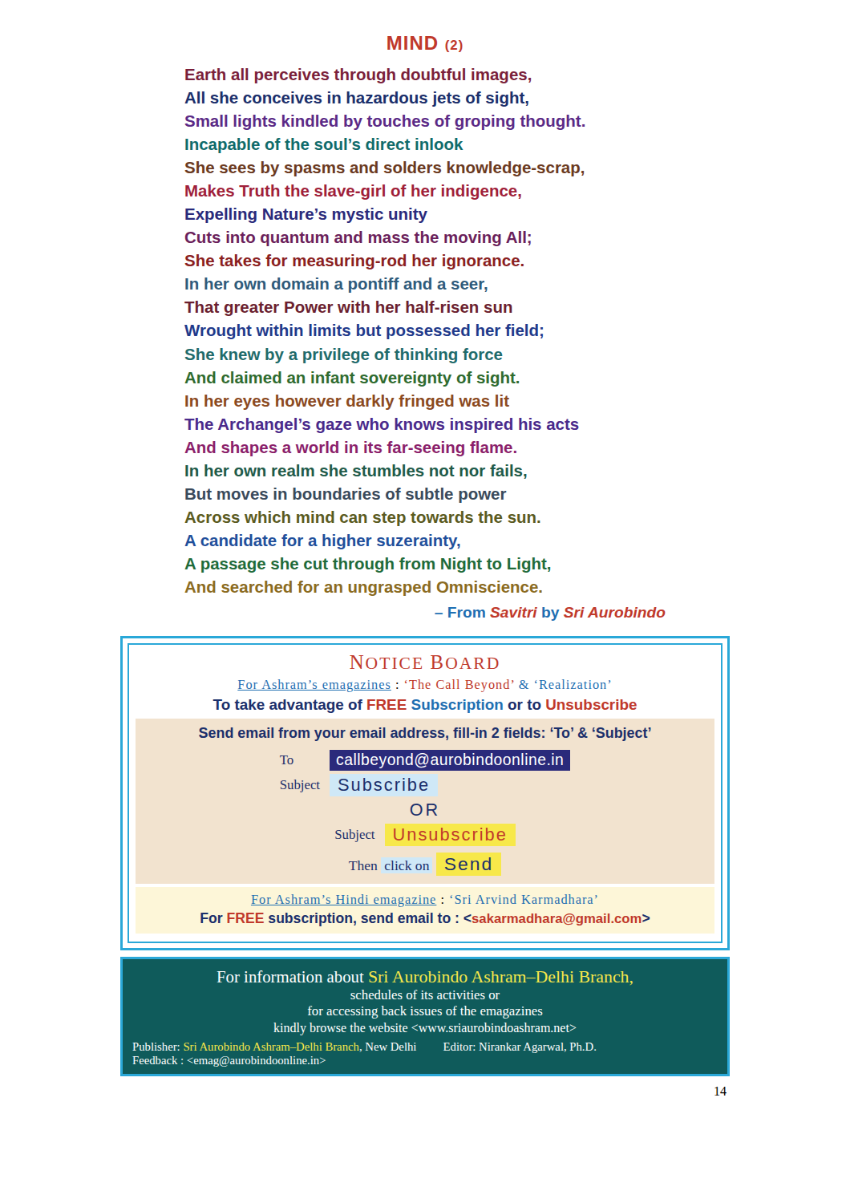MIND (2)
Earth all perceives through doubtful images,
All she conceives in hazardous jets of sight,
Small lights kindled by touches of groping thought.
Incapable of the soul’s direct inlook
She sees by spasms and solders knowledge-scrap,
Makes Truth the slave-girl of her indigence,
Expelling Nature’s mystic unity
Cuts into quantum and mass the moving All;
She takes for measuring-rod her ignorance.
In her own domain a pontiff and a seer,
That greater Power with her half-risen sun
Wrought within limits but possessed her field;
She knew by a privilege of thinking force
And claimed an infant sovereignty of sight.
In her eyes however darkly fringed was lit
The Archangel’s gaze who knows inspired his acts
And shapes a world in its far-seeing flame.
In her own realm she stumbles not nor fails,
But moves in boundaries of subtle power
Across which mind can step towards the sun.
A candidate for a higher suzerainty,
A passage she cut through from Night to Light,
And searched for an ungrasped Omniscience.
– From Savitri by Sri Aurobindo
NOTICE BOARD
For Ashram’s emagazines : ‘The Call Beyond’ & ‘Realization’
To take advantage of FREE Subscription or to Unsubscribe
Send email from your email address, fill-in 2 fields: ‘To’ & ‘Subject’
| To | callbeyond@aurobindoonline.in |
| Subject | Subscribe |
OR
| Subject | Unsubscribe |
Then click on Send
For Ashram’s Hindi emagazine : ‘Sri Arvind Karmadhara’
For FREE subscription, send email to : <sakarmadhara@gmail.com>
For information about Sri Aurobindo Ashram–Delhi Branch,
schedules of its activities or
for accessing back issues of the emagazines
kindly browse the website <www.sriaurobindoashram.net>
Publisher: Sri Aurobindo Ashram–Delhi Branch, New Delhi Editor: Nirankar Agarwal, Ph.D.
Feedback : <emag@aurobindoonline.in>
14